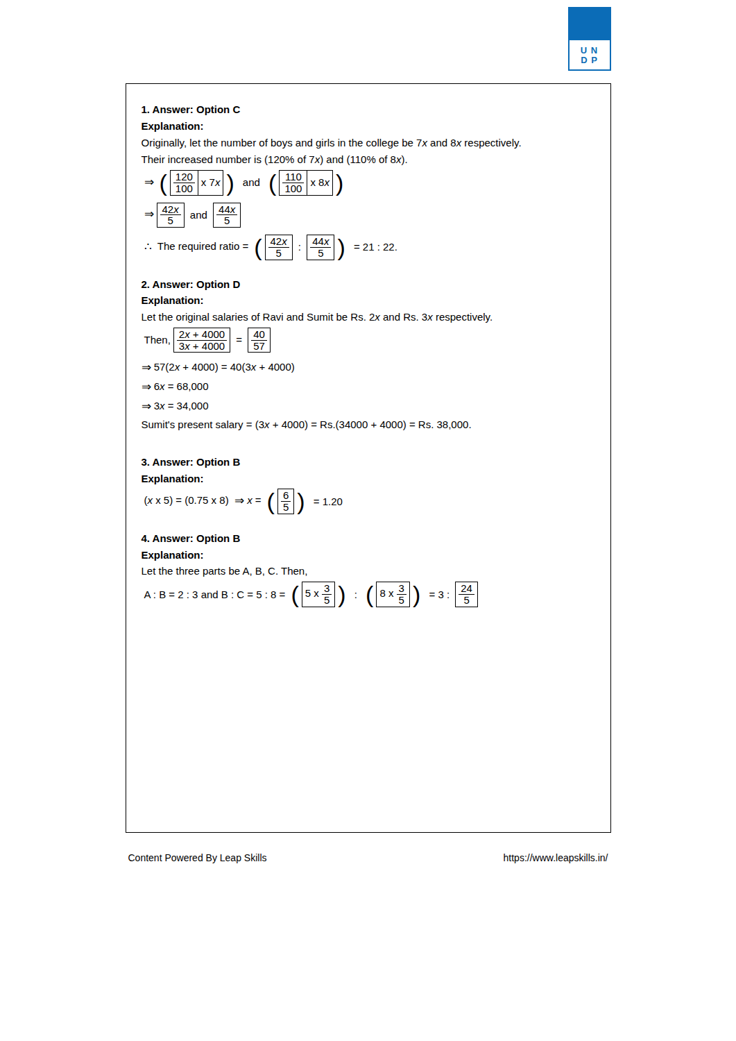U N D P
1. Answer: Option C
Explanation:
Originally, let the number of boys and girls in the college be 7x and 8x respectively.
Their increased number is (120% of 7x) and (110% of 8x).
| ⇒ | ( | 120 100 | x 7 x | ) | and | ( | 110 100 | x 8 x | ) |
| ⇒ | 42 x 5 | and | 44 x 5 |
| ∴ The required ratio = | ( | 42 x 5 | : | 44 x 5 | ) | = 21 : 22. |
2. Answer: Option D
Explanation:
Let the original salaries of Ravi and Sumit be Rs. 2x and Rs. 3x respectively.
| Then, | 2 x + 4000 3 x + 4000 | = | 40 57 |
⇒ 57(2x + 4000) = 40(3x + 4000)
⇒ 6x = 68,000
⇒ 3x = 34,000
Sumit's present salary = (3x + 4000) = Rs.(34000 + 4000) = Rs. 38,000.
3. Answer: Option B
Explanation:
| ( x x 5) = (0.75 x 8) ⇒ x = | ( | 6 5 | ) | = 1.20 |
4. Answer: Option B
Explanation:
Let the three parts be A, B, C. Then,
| A : B = 2 : 3 and B : C = 5 : 8 = | ( | 5 x 3 5 | ) | : | ( | 8 x 3 5 | ) | = 3 : | 24 5 |
Content Powered By Leap Skills https://www.leapskills.in/